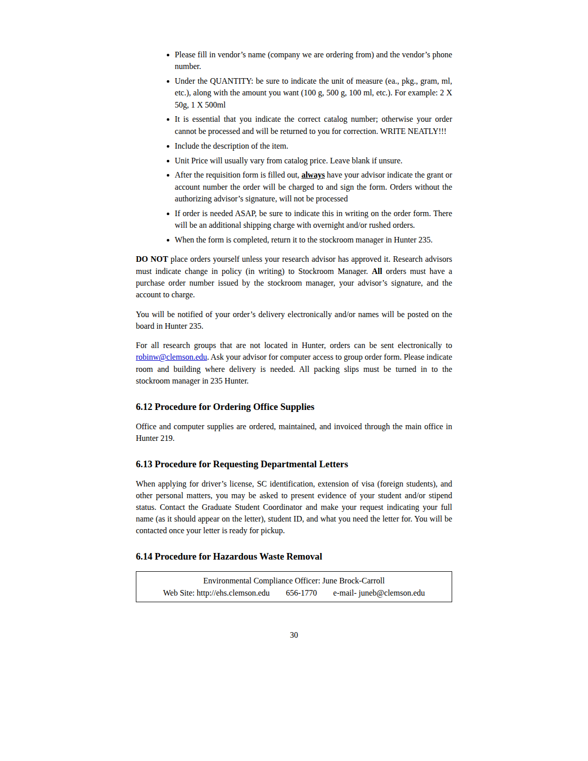Please fill in vendor’s name (company we are ordering from) and the vendor’s phone number.
Under the QUANTITY: be sure to indicate the unit of measure (ea., pkg., gram, ml, etc.), along with the amount you want (100 g, 500 g, 100 ml, etc.). For example: 2 X 50g, 1 X 500ml
It is essential that you indicate the correct catalog number; otherwise your order cannot be processed and will be returned to you for correction. WRITE NEATLY!!!
Include the description of the item.
Unit Price will usually vary from catalog price. Leave blank if unsure.
After the requisition form is filled out, always have your advisor indicate the grant or account number the order will be charged to and sign the form. Orders without the authorizing advisor’s signature, will not be processed
If order is needed ASAP, be sure to indicate this in writing on the order form. There will be an additional shipping charge with overnight and/or rushed orders.
When the form is completed, return it to the stockroom manager in Hunter 235.
DO NOT place orders yourself unless your research advisor has approved it. Research advisors must indicate change in policy (in writing) to Stockroom Manager. All orders must have a purchase order number issued by the stockroom manager, your advisor’s signature, and the account to charge.
You will be notified of your order’s delivery electronically and/or names will be posted on the board in Hunter 235.
For all research groups that are not located in Hunter, orders can be sent electronically to robinw@clemson.edu. Ask your advisor for computer access to group order form. Please indicate room and building where delivery is needed. All packing slips must be turned in to the stockroom manager in 235 Hunter.
6.12 Procedure for Ordering Office Supplies
Office and computer supplies are ordered, maintained, and invoiced through the main office in Hunter 219.
6.13 Procedure for Requesting Departmental Letters
When applying for driver’s license, SC identification, extension of visa (foreign students), and other personal matters, you may be asked to present evidence of your student and/or stipend status. Contact the Graduate Student Coordinator and make your request indicating your full name (as it should appear on the letter), student ID, and what you need the letter for. You will be contacted once your letter is ready for pickup.
6.14 Procedure for Hazardous Waste Removal
Environmental Compliance Officer: June Brock-Carroll Web Site: http://ehs.clemson.edu 656-1770 e-mail- juneb@clemson.edu
30